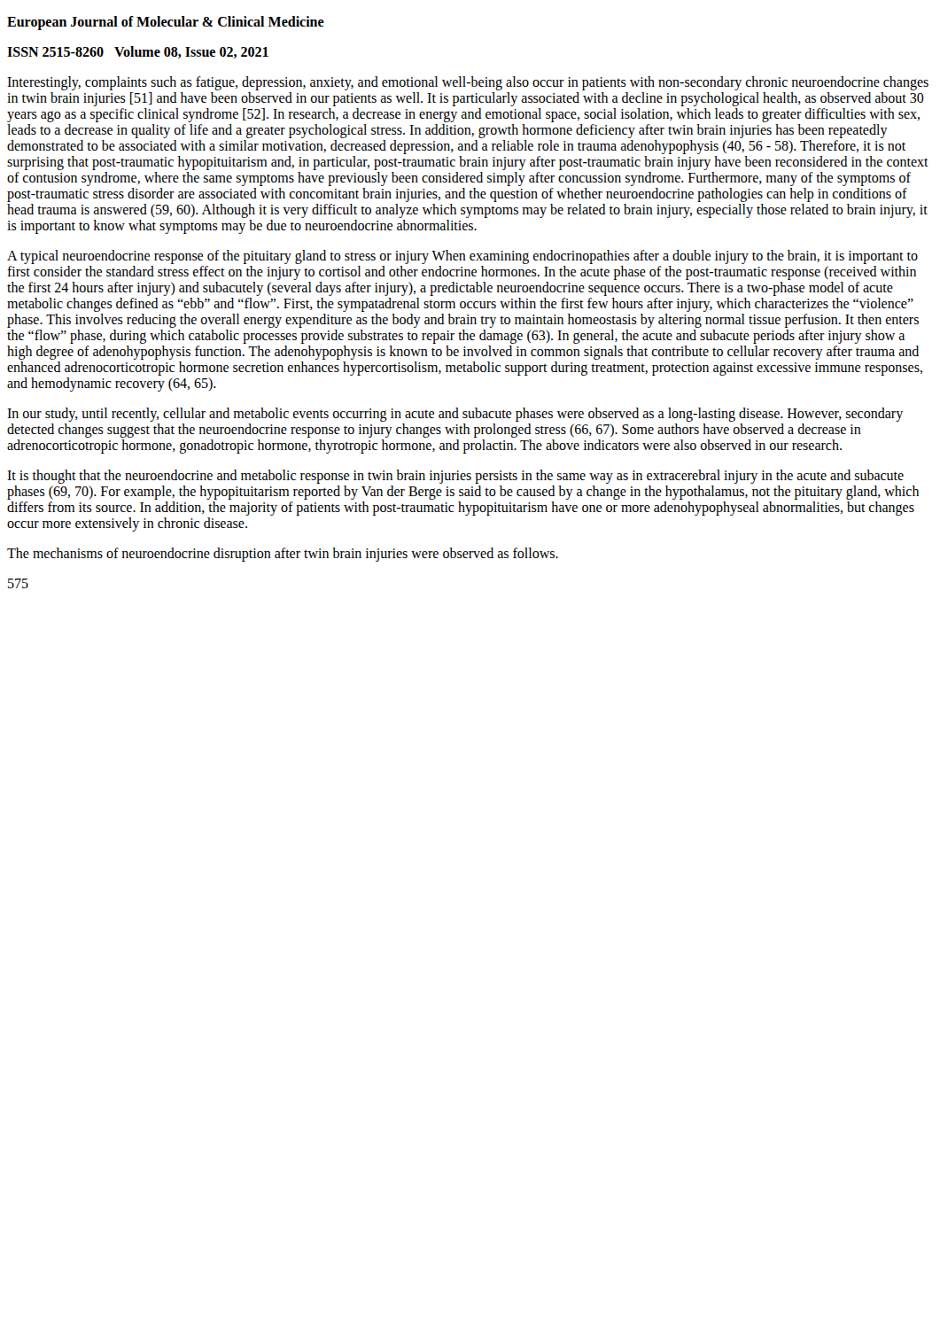European Journal of Molecular & Clinical Medicine
ISSN 2515-8260 Volume 08, Issue 02, 2021
Interestingly, complaints such as fatigue, depression, anxiety, and emotional well-being also occur in patients with non-secondary chronic neuroendocrine changes in twin brain injuries [51] and have been observed in our patients as well. It is particularly associated with a decline in psychological health, as observed about 30 years ago as a specific clinical syndrome [52]. In research, a decrease in energy and emotional space, social isolation, which leads to greater difficulties with sex, leads to a decrease in quality of life and a greater psychological stress. In addition, growth hormone deficiency after twin brain injuries has been repeatedly demonstrated to be associated with a similar motivation, decreased depression, and a reliable role in trauma adenohypophysis (40, 56 - 58). Therefore, it is not surprising that post-traumatic hypopituitarism and, in particular, post-traumatic brain injury after post-traumatic brain injury have been reconsidered in the context of contusion syndrome, where the same symptoms have previously been considered simply after concussion syndrome. Furthermore, many of the symptoms of post-traumatic stress disorder are associated with concomitant brain injuries, and the question of whether neuroendocrine pathologies can help in conditions of head trauma is answered (59, 60). Although it is very difficult to analyze which symptoms may be related to brain injury, especially those related to brain injury, it is important to know what symptoms may be due to neuroendocrine abnormalities.
A typical neuroendocrine response of the pituitary gland to stress or injury When examining endocrinopathies after a double injury to the brain, it is important to first consider the standard stress effect on the injury to cortisol and other endocrine hormones. In the acute phase of the post-traumatic response (received within the first 24 hours after injury) and subacutely (several days after injury), a predictable neuroendocrine sequence occurs. There is a two-phase model of acute metabolic changes defined as “ebb” and “flow”. First, the sympatadrenal storm occurs within the first few hours after injury, which characterizes the “violence” phase. This involves reducing the overall energy expenditure as the body and brain try to maintain homeostasis by altering normal tissue perfusion. It then enters the “flow” phase, during which catabolic processes provide substrates to repair the damage (63). In general, the acute and subacute periods after injury show a high degree of adenohypophysis function. The adenohypophysis is known to be involved in common signals that contribute to cellular recovery after trauma and enhanced adrenocorticotropic hormone secretion enhances hypercortisolism, metabolic support during treatment, protection against excessive immune responses, and hemodynamic recovery (64, 65).
In our study, until recently, cellular and metabolic events occurring in acute and subacute phases were observed as a long-lasting disease. However, secondary detected changes suggest that the neuroendocrine response to injury changes with prolonged stress (66, 67). Some authors have observed a decrease in adrenocorticotropic hormone, gonadotropic hormone, thyrotropic hormone, and prolactin. The above indicators were also observed in our research.
It is thought that the neuroendocrine and metabolic response in twin brain injuries persists in the same way as in extracerebral injury in the acute and subacute phases (69, 70). For example, the hypopituitarism reported by Van der Berge is said to be caused by a change in the hypothalamus, not the pituitary gland, which differs from its source. In addition, the majority of patients with post-traumatic hypopituitarism have one or more adenohypophyseal abnormalities, but changes occur more extensively in chronic disease.
The mechanisms of neuroendocrine disruption after twin brain injuries were observed as follows.
575